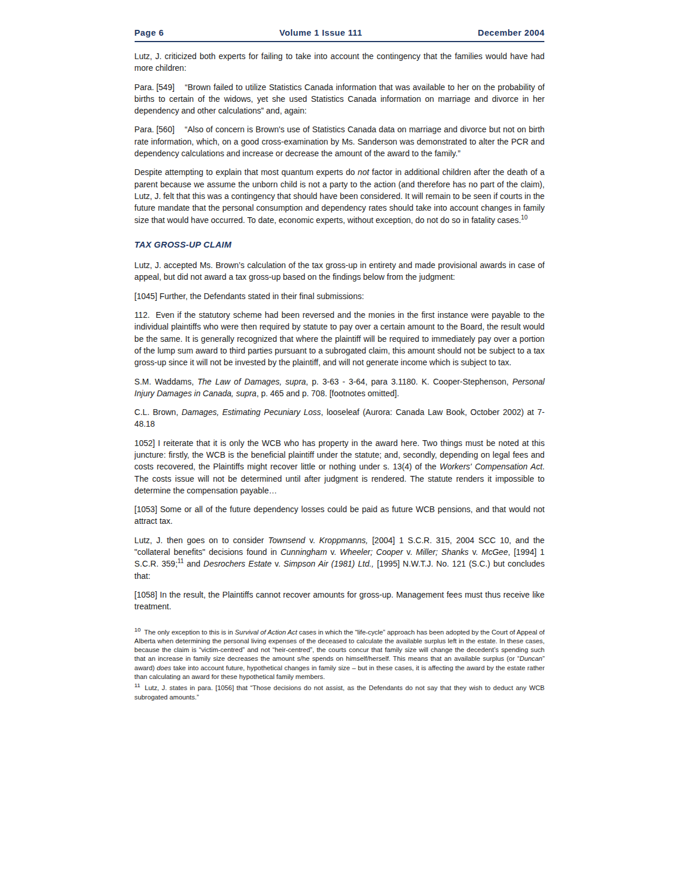Page 6
Volume 1 Issue 111
December 2004
Lutz, J. criticized both experts for failing to take into account the contingency that the families would have had more children:
Para. [549] “Brown failed to utilize Statistics Canada information that was available to her on the probability of births to certain of the widows, yet she used Statistics Canada information on marriage and divorce in her dependency and other calculations” and, again:
Para. [560] “Also of concern is Brown's use of Statistics Canada data on marriage and divorce but not on birth rate information, which, on a good cross-examination by Ms. Sanderson was demonstrated to alter the PCR and dependency calculations and increase or decrease the amount of the award to the family.”
Despite attempting to explain that most quantum experts do not factor in additional children after the death of a parent because we assume the unborn child is not a party to the action (and therefore has no part of the claim), Lutz, J. felt that this was a contingency that should have been considered. It will remain to be seen if courts in the future mandate that the personal consumption and dependency rates should take into account changes in family size that would have occurred. To date, economic experts, without exception, do not do so in fatality cases.10
TAX GROSS-UP CLAIM
Lutz, J. accepted Ms. Brown’s calculation of the tax gross-up in entirety and made provisional awards in case of appeal, but did not award a tax gross-up based on the findings below from the judgment:
[1045] Further, the Defendants stated in their final submissions:
112. Even if the statutory scheme had been reversed and the monies in the first instance were payable to the individual plaintiffs who were then required by statute to pay over a certain amount to the Board, the result would be the same. It is generally recognized that where the plaintiff will be required to immediately pay over a portion of the lump sum award to third parties pursuant to a subrogated claim, this amount should not be subject to a tax gross-up since it will not be invested by the plaintiff, and will not generate income which is subject to tax.
S.M. Waddams, The Law of Damages, supra, p. 3-63 - 3-64, para 3.1180. K. Cooper-Stephenson, Personal Injury Damages in Canada, supra, p. 465 and p. 708. [footnotes omitted].
C.L. Brown, Damages, Estimating Pecuniary Loss, looseleaf (Aurora: Canada Law Book, October 2002) at 7-48.18
1052] I reiterate that it is only the WCB who has property in the award here. Two things must be noted at this juncture: firstly, the WCB is the beneficial plaintiff under the statute; and, secondly, depending on legal fees and costs recovered, the Plaintiffs might recover little or nothing under s. 13(4) of the Workers' Compensation Act. The costs issue will not be determined until after judgment is rendered. The statute renders it impossible to determine the compensation payable…
[1053] Some or all of the future dependency losses could be paid as future WCB pensions, and that would not attract tax.
Lutz, J. then goes on to consider Townsend v. Kroppmanns, [2004] 1 S.C.R. 315, 2004 SCC 10, and the "collateral benefits" decisions found in Cunningham v. Wheeler; Cooper v. Miller; Shanks v. McGee, [1994] 1 S.C.R. 359;11 and Desrochers Estate v. Simpson Air (1981) Ltd., [1995] N.W.T.J. No. 121 (S.C.) but concludes that:
[1058] In the result, the Plaintiffs cannot recover amounts for gross-up. Management fees must thus receive like treatment.
10 The only exception to this is in Survival of Action Act cases in which the “life-cycle” approach has been adopted by the Court of Appeal of Alberta when determining the personal living expenses of the deceased to calculate the available surplus left in the estate. In these cases, because the claim is “victim-centred” and not “heir-centred”, the courts concur that family size will change the decedent’s spending such that an increase in family size decreases the amount s/he spends on himself/herself. This means that an available surplus (or “Duncan” award) does take into account future, hypothetical changes in family size – but in these cases, it is affecting the award by the estate rather than calculating an award for these hypothetical family members.
11 Lutz, J. states in para. [1056] that “Those decisions do not assist, as the Defendants do not say that they wish to deduct any WCB subrogated amounts.”